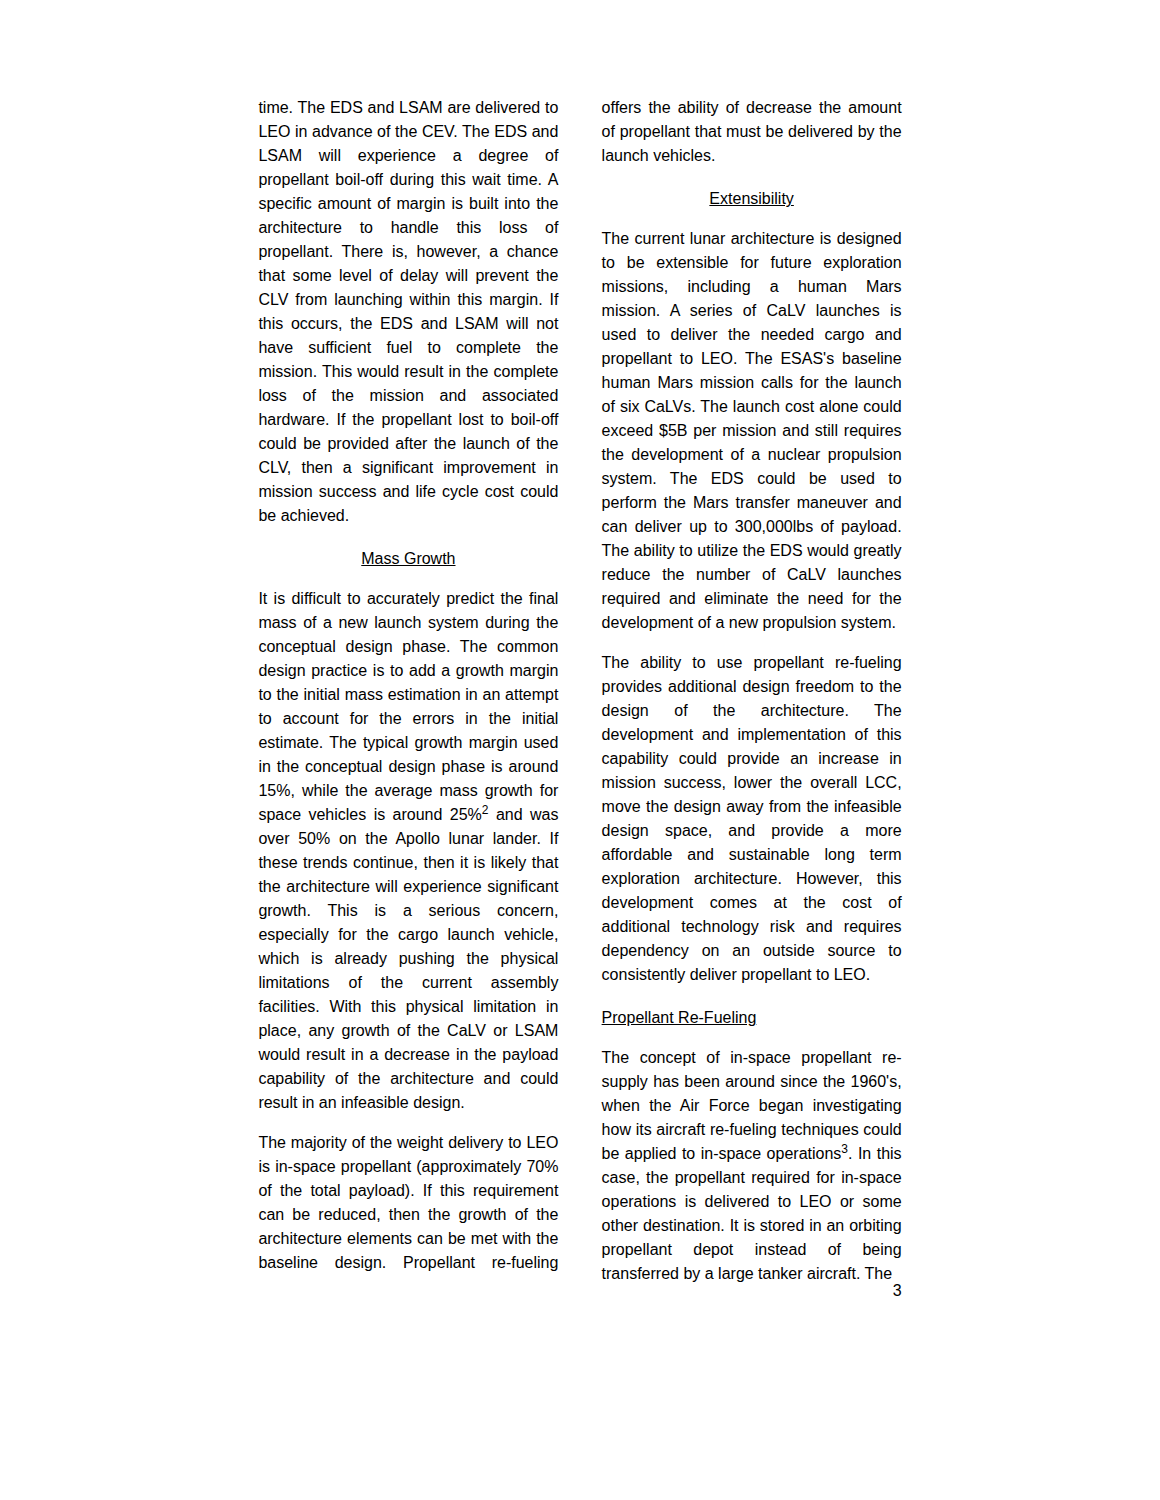time. The EDS and LSAM are delivered to LEO in advance of the CEV. The EDS and LSAM will experience a degree of propellant boil-off during this wait time. A specific amount of margin is built into the architecture to handle this loss of propellant. There is, however, a chance that some level of delay will prevent the CLV from launching within this margin. If this occurs, the EDS and LSAM will not have sufficient fuel to complete the mission. This would result in the complete loss of the mission and associated hardware. If the propellant lost to boil-off could be provided after the launch of the CLV, then a significant improvement in mission success and life cycle cost could be achieved.
Mass Growth
It is difficult to accurately predict the final mass of a new launch system during the conceptual design phase. The common design practice is to add a growth margin to the initial mass estimation in an attempt to account for the errors in the initial estimate. The typical growth margin used in the conceptual design phase is around 15%, while the average mass growth for space vehicles is around 25%2 and was over 50% on the Apollo lunar lander. If these trends continue, then it is likely that the architecture will experience significant growth. This is a serious concern, especially for the cargo launch vehicle, which is already pushing the physical limitations of the current assembly facilities. With this physical limitation in place, any growth of the CaLV or LSAM would result in a decrease in the payload capability of the architecture and could result in an infeasible design.
The majority of the weight delivery to LEO is in-space propellant (approximately 70% of the total payload). If this requirement can be reduced, then the growth of the architecture elements can be met with the baseline design. Propellant re-fueling offers the ability of decrease the amount of propellant that must be delivered by the launch vehicles.
Extensibility
The current lunar architecture is designed to be extensible for future exploration missions, including a human Mars mission. A series of CaLV launches is used to deliver the needed cargo and propellant to LEO. The ESAS's baseline human Mars mission calls for the launch of six CaLVs. The launch cost alone could exceed $5B per mission and still requires the development of a nuclear propulsion system. The EDS could be used to perform the Mars transfer maneuver and can deliver up to 300,000lbs of payload. The ability to utilize the EDS would greatly reduce the number of CaLV launches required and eliminate the need for the development of a new propulsion system.
The ability to use propellant re-fueling provides additional design freedom to the design of the architecture. The development and implementation of this capability could provide an increase in mission success, lower the overall LCC, move the design away from the infeasible design space, and provide a more affordable and sustainable long term exploration architecture. However, this development comes at the cost of additional technology risk and requires dependency on an outside source to consistently deliver propellant to LEO.
Propellant Re-Fueling
The concept of in-space propellant re-supply has been around since the 1960's, when the Air Force began investigating how its aircraft re-fueling techniques could be applied to in-space operations3. In this case, the propellant required for in-space operations is delivered to LEO or some other destination. It is stored in an orbiting propellant depot instead of being transferred by a large tanker aircraft. The
3